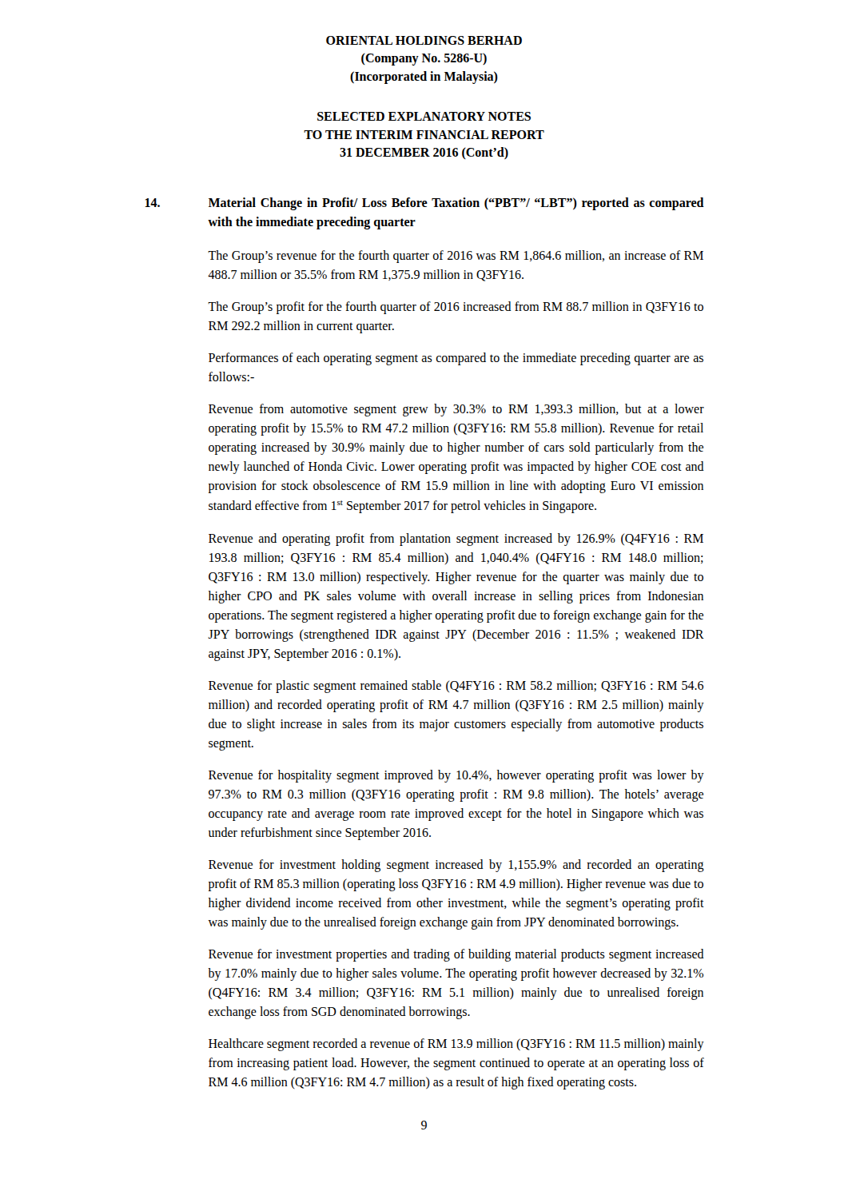ORIENTAL HOLDINGS BERHAD
(Company No. 5286-U)
(Incorporated in Malaysia)
SELECTED EXPLANATORY NOTES
TO THE INTERIM FINANCIAL REPORT
31 DECEMBER 2016 (Cont’d)
14.
Material Change in Profit/ Loss Before Taxation (“PBT”/ “LBT”) reported as compared with the immediate preceding quarter
The Group’s revenue for the fourth quarter of 2016 was RM 1,864.6 million, an increase of RM 488.7 million or 35.5% from RM 1,375.9 million in Q3FY16.
The Group’s profit for the fourth quarter of 2016 increased from RM 88.7 million in Q3FY16 to RM 292.2 million in current quarter.
Performances of each operating segment as compared to the immediate preceding quarter are as follows:-
Revenue from automotive segment grew by 30.3% to RM 1,393.3 million, but at a lower operating profit by 15.5% to RM 47.2 million (Q3FY16: RM 55.8 million). Revenue for retail operating increased by 30.9% mainly due to higher number of cars sold particularly from the newly launched of Honda Civic. Lower operating profit was impacted by higher COE cost and provision for stock obsolescence of RM 15.9 million in line with adopting Euro VI emission standard effective from 1st September 2017 for petrol vehicles in Singapore.
Revenue and operating profit from plantation segment increased by 126.9% (Q4FY16 : RM 193.8 million; Q3FY16 : RM 85.4 million) and 1,040.4% (Q4FY16 : RM 148.0 million; Q3FY16 : RM 13.0 million) respectively. Higher revenue for the quarter was mainly due to higher CPO and PK sales volume with overall increase in selling prices from Indonesian operations. The segment registered a higher operating profit due to foreign exchange gain for the JPY borrowings (strengthened IDR against JPY (December 2016 : 11.5% ; weakened IDR against JPY, September 2016 : 0.1%).
Revenue for plastic segment remained stable (Q4FY16 : RM 58.2 million; Q3FY16 : RM 54.6 million) and recorded operating profit of RM 4.7 million (Q3FY16 : RM 2.5 million) mainly due to slight increase in sales from its major customers especially from automotive products segment.
Revenue for hospitality segment improved by 10.4%, however operating profit was lower by 97.3% to RM 0.3 million (Q3FY16 operating profit : RM 9.8 million). The hotels’ average occupancy rate and average room rate improved except for the hotel in Singapore which was under refurbishment since September 2016.
Revenue for investment holding segment increased by 1,155.9% and recorded an operating profit of RM 85.3 million (operating loss Q3FY16 : RM 4.9 million). Higher revenue was due to higher dividend income received from other investment, while the segment’s operating profit was mainly due to the unrealised foreign exchange gain from JPY denominated borrowings.
Revenue for investment properties and trading of building material products segment increased by 17.0% mainly due to higher sales volume. The operating profit however decreased by 32.1% (Q4FY16: RM 3.4 million; Q3FY16: RM 5.1 million) mainly due to unrealised foreign exchange loss from SGD denominated borrowings.
Healthcare segment recorded a revenue of RM 13.9 million (Q3FY16 : RM 11.5 million) mainly from increasing patient load. However, the segment continued to operate at an operating loss of RM 4.6 million (Q3FY16: RM 4.7 million) as a result of high fixed operating costs.
9